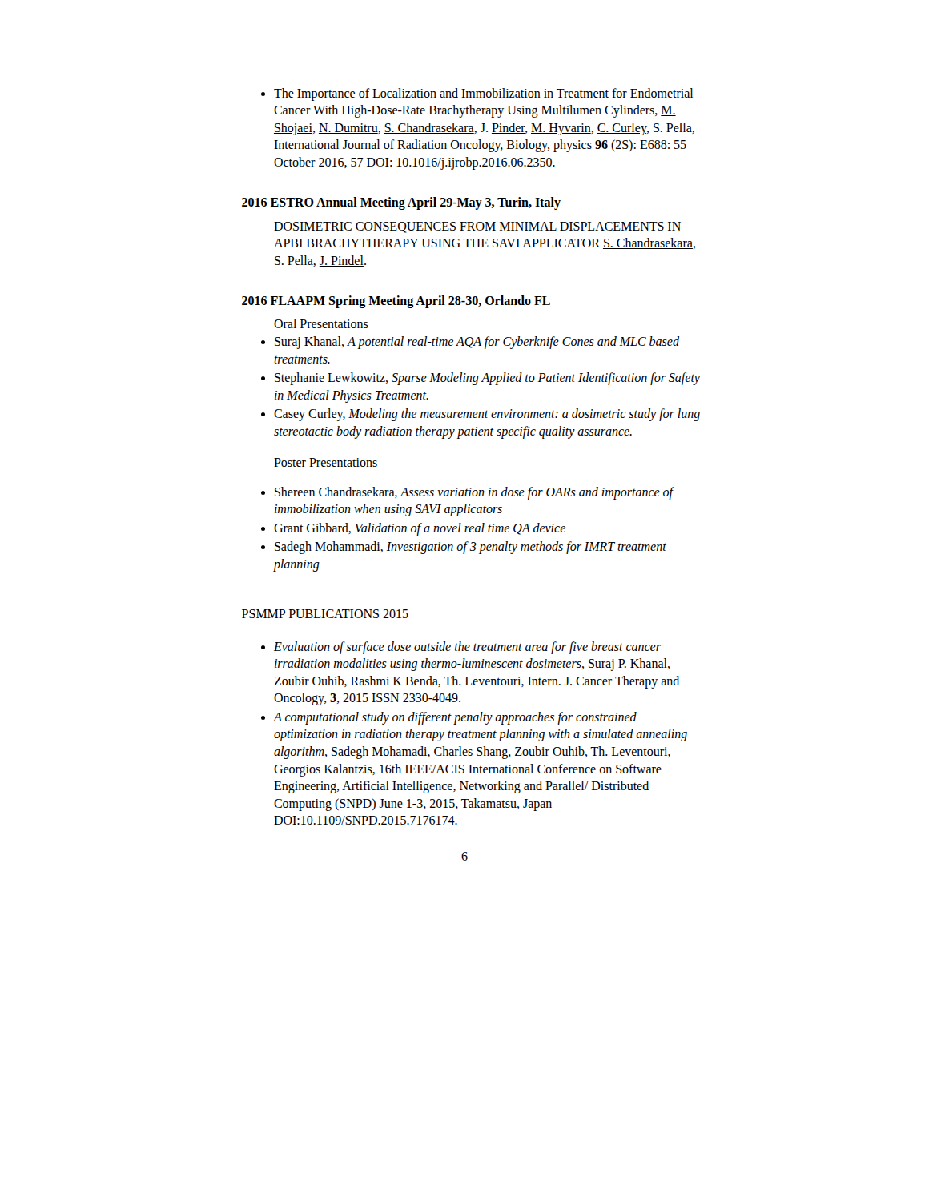The Importance of Localization and Immobilization in Treatment for Endometrial Cancer With High-Dose-Rate Brachytherapy Using Multilumen Cylinders, M. Shojaei, N. Dumitru, S. Chandrasekara, J. Pinder, M. Hyvarin, C. Curley, S. Pella, International Journal of Radiation Oncology, Biology, physics 96 (2S): E688: 55 October 2016, 57 DOI: 10.1016/j.ijrobp.2016.06.2350.
2016 ESTRO Annual Meeting April 29-May 3, Turin, Italy
DOSIMETRIC CONSEQUENCES FROM MINIMAL DISPLACEMENTS IN APBI BRACHYTHERAPY USING THE SAVI APPLICATOR S. Chandrasekara, S. Pella, J. Pindel.
2016 FLAAPM Spring Meeting April 28-30, Orlando FL
Oral Presentations
Suraj Khanal, A potential real-time AQA for Cyberknife Cones and MLC based treatments.
Stephanie Lewkowitz, Sparse Modeling Applied to Patient Identification for Safety in Medical Physics Treatment.
Casey Curley, Modeling the measurement environment: a dosimetric study for lung stereotactic body radiation therapy patient specific quality assurance.
Poster Presentations
Shereen Chandrasekara, Assess variation in dose for OARs and importance of immobilization when using SAVI applicators
Grant Gibbard, Validation of a novel real time QA device
Sadegh Mohammadi, Investigation of 3 penalty methods for IMRT treatment planning
PSMMP PUBLICATIONS 2015
Evaluation of surface dose outside the treatment area for five breast cancer irradiation modalities using thermo-luminescent dosimeters, Suraj P. Khanal, Zoubir Ouhib, Rashmi K Benda, Th. Leventouri, Intern. J. Cancer Therapy and Oncology, 3, 2015 ISSN 2330-4049.
A computational study on different penalty approaches for constrained optimization in radiation therapy treatment planning with a simulated annealing algorithm, Sadegh Mohamadi, Charles Shang, Zoubir Ouhib, Th. Leventouri, Georgios Kalantzis, 16th IEEE/ACIS International Conference on Software Engineering, Artificial Intelligence, Networking and Parallel/ Distributed Computing (SNPD) June 1-3, 2015, Takamatsu, Japan DOI:10.1109/SNPD.2015.7176174.
6